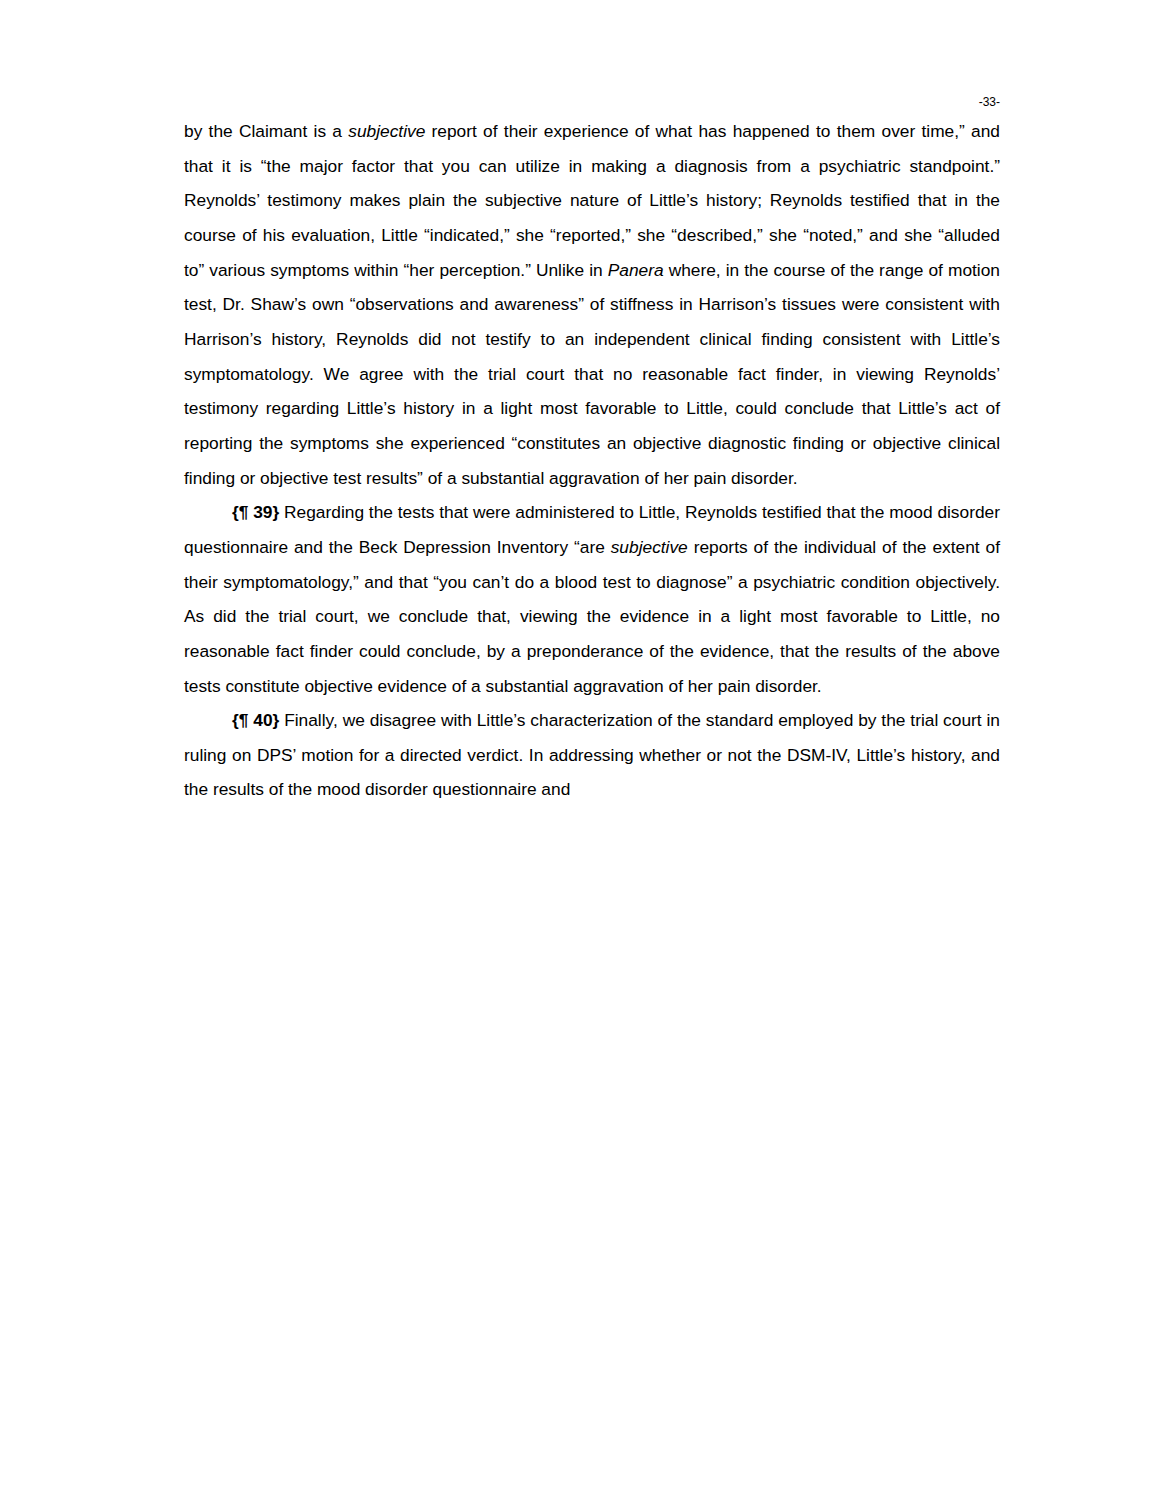-33-
by the Claimant is a subjective report of their experience of what has happened to them over time,” and that it is “the major factor that you can utilize in making a diagnosis from a psychiatric standpoint.” Reynolds’ testimony makes plain the subjective nature of Little’s history; Reynolds testified that in the course of his evaluation, Little “indicated,” she “reported,” she “described,” she “noted,” and she “alluded to” various symptoms within “her perception.” Unlike in Panera where, in the course of the range of motion test, Dr. Shaw’s own “observations and awareness” of stiffness in Harrison’s tissues were consistent with Harrison’s history, Reynolds did not testify to an independent clinical finding consistent with Little’s symptomatology. We agree with the trial court that no reasonable fact finder, in viewing Reynolds’ testimony regarding Little’s history in a light most favorable to Little, could conclude that Little’s act of reporting the symptoms she experienced “constitutes an objective diagnostic finding or objective clinical finding or objective test results” of a substantial aggravation of her pain disorder.
{¶ 39} Regarding the tests that were administered to Little, Reynolds testified that the mood disorder questionnaire and the Beck Depression Inventory “are subjective reports of the individual of the extent of their symptomatology,” and that “you can’t do a blood test to diagnose” a psychiatric condition objectively. As did the trial court, we conclude that, viewing the evidence in a light most favorable to Little, no reasonable fact finder could conclude, by a preponderance of the evidence, that the results of the above tests constitute objective evidence of a substantial aggravation of her pain disorder.
{¶ 40} Finally, we disagree with Little’s characterization of the standard employed by the trial court in ruling on DPS’ motion for a directed verdict. In addressing whether or not the DSM-IV, Little’s history, and the results of the mood disorder questionnaire and